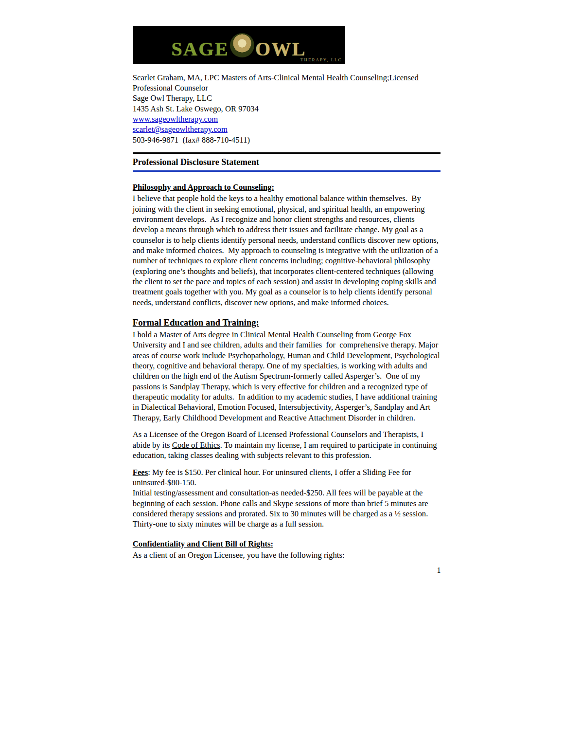SAGE OWL THERAPY, LLC
Scarlet Graham, MA, LPC Masters of Arts-Clinical Mental Health Counseling;Licensed Professional Counselor
Sage Owl Therapy, LLC
1435 Ash St. Lake Oswego, OR 97034
www.sageowltherapy.com
scarlet@sageowltherapy.com
503-946-9871 (fax# 888-710-4511)
Professional Disclosure Statement
Philosophy and Approach to Counseling:
I believe that people hold the keys to a healthy emotional balance within themselves. By joining with the client in seeking emotional, physical, and spiritual health, an empowering environment develops. As I recognize and honor client strengths and resources, clients develop a means through which to address their issues and facilitate change. My goal as a counselor is to help clients identify personal needs, understand conflicts discover new options, and make informed choices. My approach to counseling is integrative with the utilization of a number of techniques to explore client concerns including; cognitive-behavioral philosophy (exploring one’s thoughts and beliefs), that incorporates client-centered techniques (allowing the client to set the pace and topics of each session) and assist in developing coping skills and treatment goals together with you. My goal as a counselor is to help clients identify personal needs, understand conflicts, discover new options, and make informed choices.
Formal Education and Training:
I hold a Master of Arts degree in Clinical Mental Health Counseling from George Fox University and I and see children, adults and their families for comprehensive therapy. Major areas of course work include Psychopathology, Human and Child Development, Psychological theory, cognitive and behavioral therapy. One of my specialties, is working with adults and children on the high end of the Autism Spectrum-formerly called Asperger’s. One of my passions is Sandplay Therapy, which is very effective for children and a recognized type of therapeutic modality for adults. In addition to my academic studies, I have additional training in Dialectical Behavioral, Emotion Focused, Intersubjectivity, Asperger’s, Sandplay and Art Therapy, Early Childhood Development and Reactive Attachment Disorder in children.
As a Licensee of the Oregon Board of Licensed Professional Counselors and Therapists, I abide by its Code of Ethics. To maintain my license, I am required to participate in continuing education, taking classes dealing with subjects relevant to this profession.
Fees: My fee is $150. Per clinical hour. For uninsured clients, I offer a Sliding Fee for uninsured-$80-150.
Initial testing/assessment and consultation-as needed-$250. All fees will be payable at the beginning of each session. Phone calls and Skype sessions of more than brief 5 minutes are considered therapy sessions and prorated. Six to 30 minutes will be charged as a ½ session. Thirty-one to sixty minutes will be charge as a full session.
Confidentiality and Client Bill of Rights:
As a client of an Oregon Licensee, you have the following rights:
1